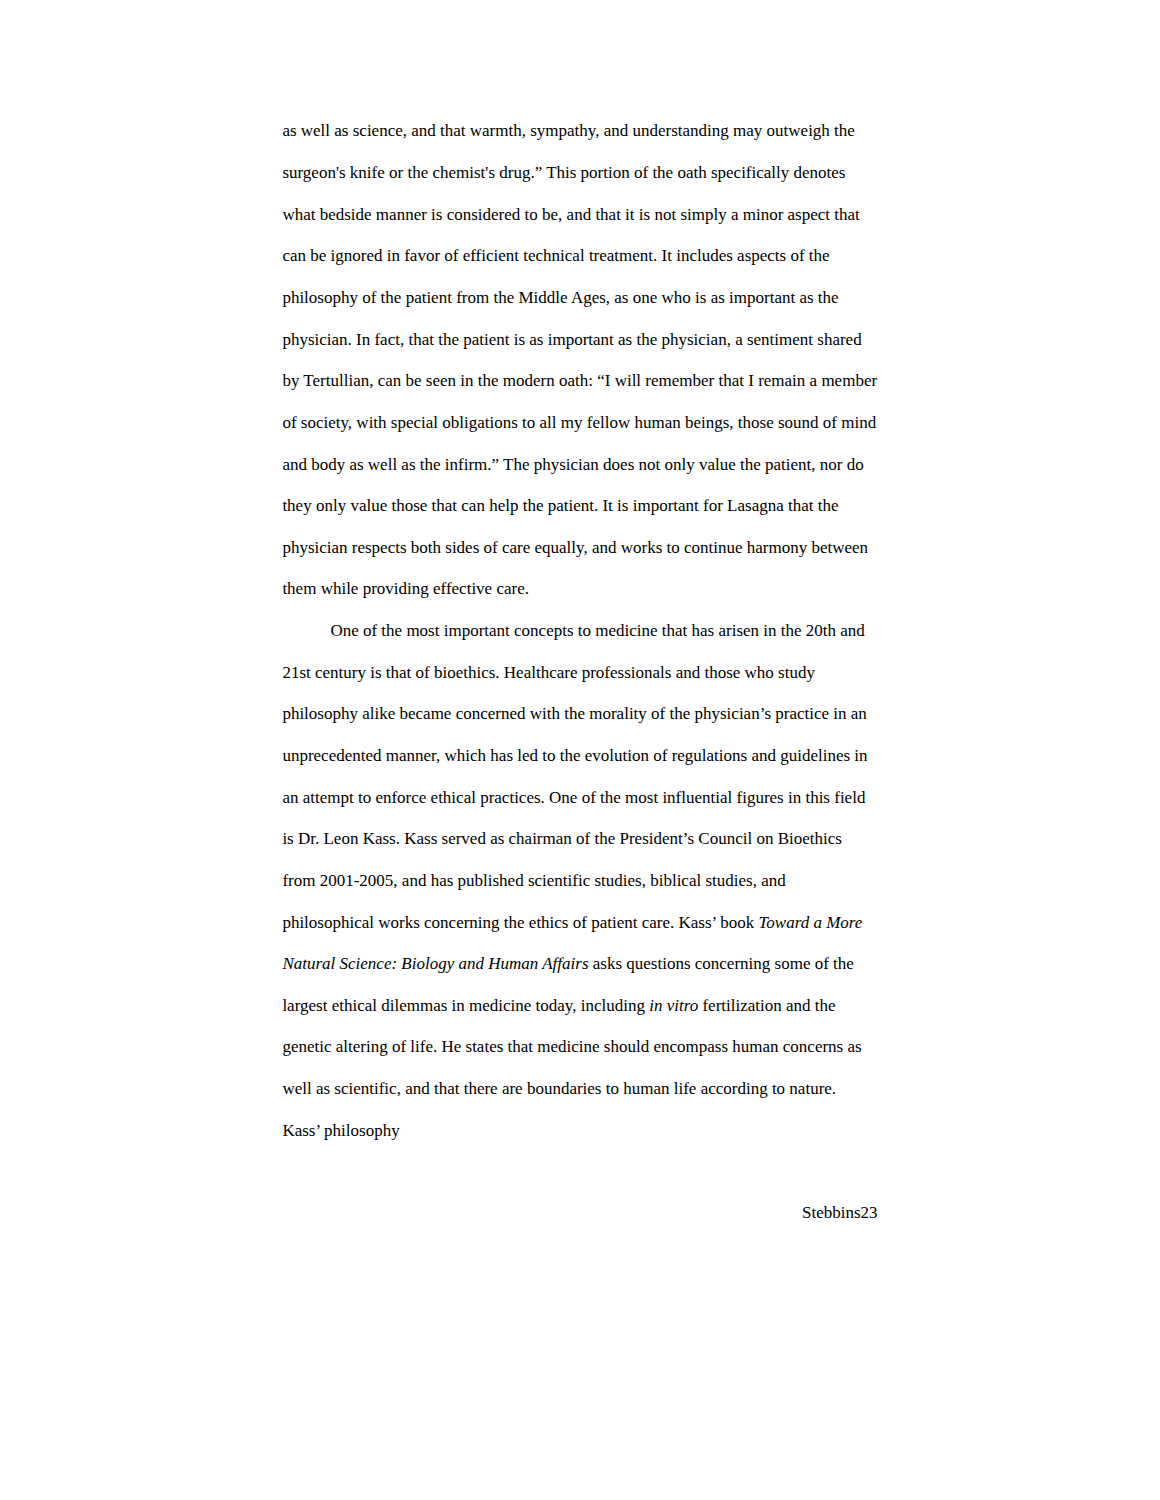as well as science, and that warmth, sympathy, and understanding may outweigh the surgeon's knife or the chemist's drug.” This portion of the oath specifically denotes what bedside manner is considered to be, and that it is not simply a minor aspect that can be ignored in favor of efficient technical treatment. It includes aspects of the philosophy of the patient from the Middle Ages, as one who is as important as the physician. In fact, that the patient is as important as the physician, a sentiment shared by Tertullian, can be seen in the modern oath: “I will remember that I remain a member of society, with special obligations to all my fellow human beings, those sound of mind and body as well as the infirm.” The physician does not only value the patient, nor do they only value those that can help the patient. It is important for Lasagna that the physician respects both sides of care equally, and works to continue harmony between them while providing effective care.
One of the most important concepts to medicine that has arisen in the 20th and 21st century is that of bioethics. Healthcare professionals and those who study philosophy alike became concerned with the morality of the physician’s practice in an unprecedented manner, which has led to the evolution of regulations and guidelines in an attempt to enforce ethical practices. One of the most influential figures in this field is Dr. Leon Kass. Kass served as chairman of the President’s Council on Bioethics from 2001-2005, and has published scientific studies, biblical studies, and philosophical works concerning the ethics of patient care. Kass’ book Toward a More Natural Science: Biology and Human Affairs asks questions concerning some of the largest ethical dilemmas in medicine today, including in vitro fertilization and the genetic altering of life. He states that medicine should encompass human concerns as well as scientific, and that there are boundaries to human life according to nature. Kass’ philosophy
Stebbins23